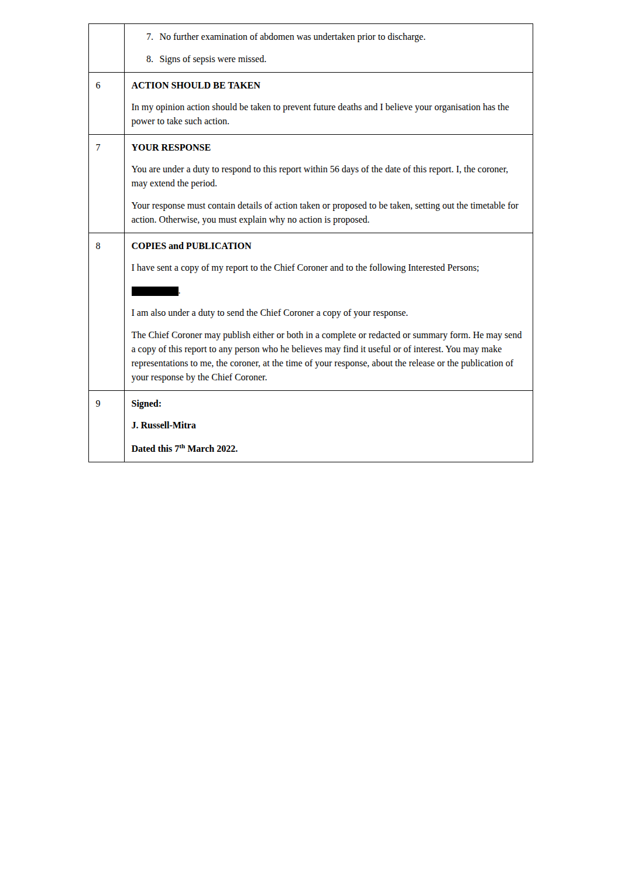| | No further examination of abdomen was undertaken prior to discharge. Signs of sepsis were missed. |
| 6 | ACTION SHOULD BE TAKEN In my opinion action should be taken to prevent future deaths and I believe your organisation has the power to take such action. |
| 7 | YOUR RESPONSE You are under a duty to respond to this report within 56 days of the date of this report. I, the coroner, may extend the period. Your response must contain details of action taken or proposed to be taken, setting out the timetable for action. Otherwise, you must explain why no action is proposed. |
| 8 | COPIES and PUBLICATION I have sent a copy of my report to the Chief Coroner and to the following Interested Persons; . I am also under a duty to send the Chief Coroner a copy of your response. The Chief Coroner may publish either or both in a complete or redacted or summary form. He may send a copy of this report to any person who he believes may find it useful or of interest. You may make representations to me, the coroner, at the time of your response, about the release or the publication of your response by the Chief Coroner. |
| 9 | Signed: J. Russell-Mitra Dated this 7 th March 2022. |